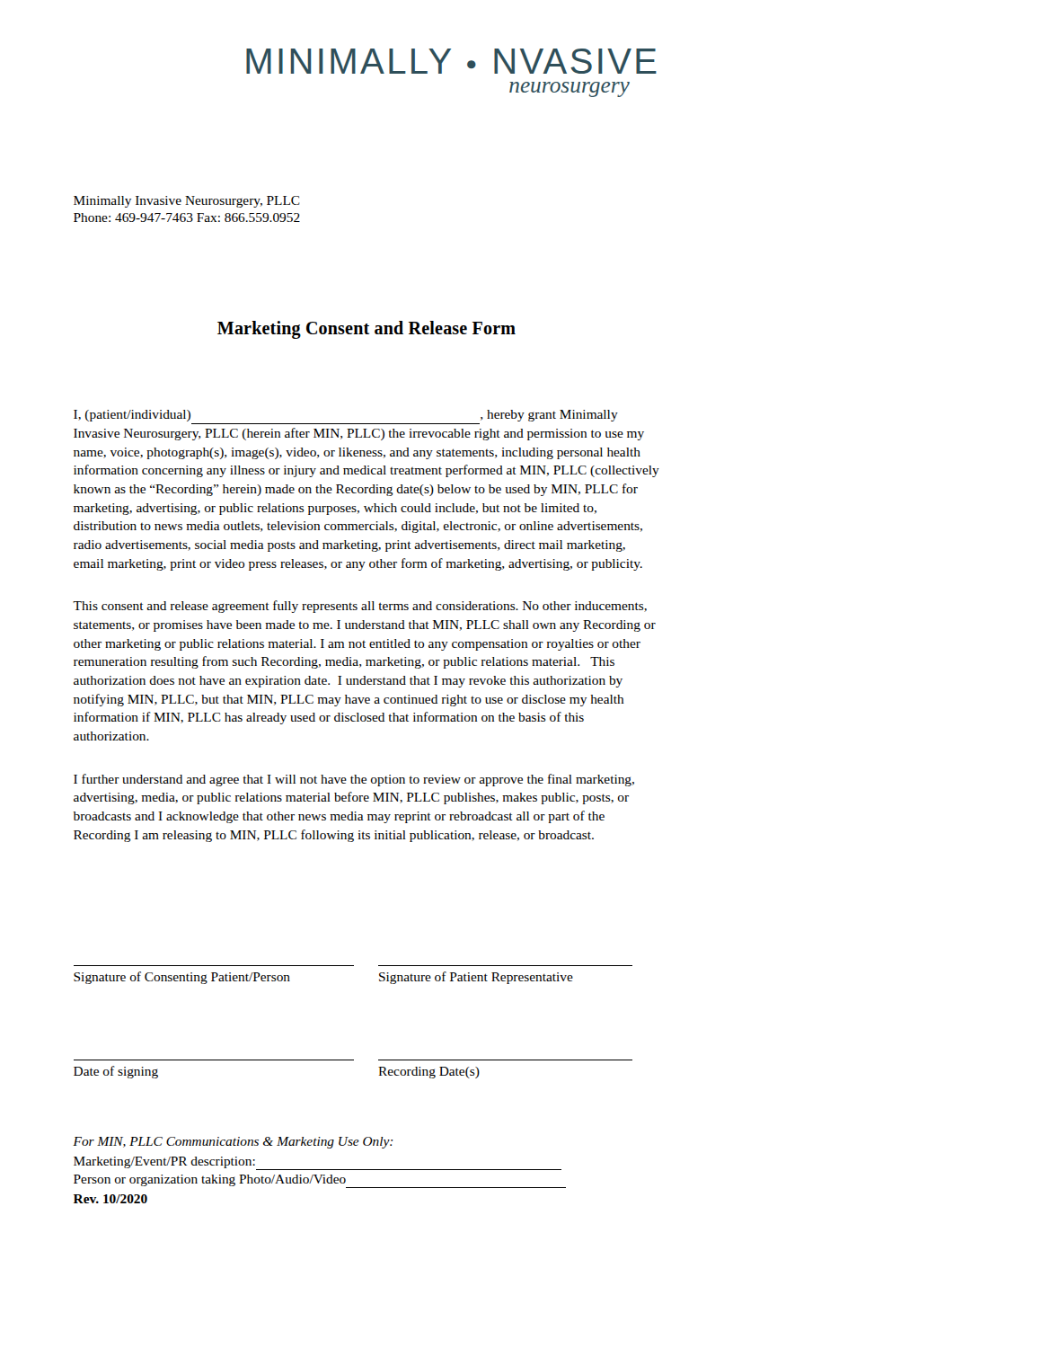MINIMALLY ● NVASIVE
neurosurgery
Minimally Invasive Neurosurgery, PLLC
Phone: 469-947-7463 Fax: 866.559.0952
Marketing Consent and Release Form
I, (patient/individual) , hereby grant Minimally Invasive Neurosurgery, PLLC (herein after MIN, PLLC) the irrevocable right and permission to use my name, voice, photograph(s), image(s), video, or likeness, and any statements, including personal health information concerning any illness or injury and medical treatment performed at MIN, PLLC (collectively known as the “Recording” herein) made on the Recording date(s) below to be used by MIN, PLLC for marketing, advertising, or public relations purposes, which could include, but not be limited to, distribution to news media outlets, television commercials, digital, electronic, or online advertisements, radio advertisements, social media posts and marketing, print advertisements, direct mail marketing, email marketing, print or video press releases, or any other form of marketing, advertising, or publicity.
This consent and release agreement fully represents all terms and considerations. No other inducements, statements, or promises have been made to me. I understand that MIN, PLLC shall own any Recording or other marketing or public relations material. I am not entitled to any compensation or royalties or other remuneration resulting from such Recording, media, marketing, or public relations material. This authorization does not have an expiration date. I understand that I may revoke this authorization by notifying MIN, PLLC, but that MIN, PLLC may have a continued right to use or disclose my health information if MIN, PLLC has already used or disclosed that information on the basis of this authorization.
I further understand and agree that I will not have the option to review or approve the final marketing, advertising, media, or public relations material before MIN, PLLC publishes, makes public, posts, or broadcasts and I acknowledge that other news media may reprint or rebroadcast all or part of the Recording I am releasing to MIN, PLLC following its initial publication, release, or broadcast.
| Signature of Consenting Patient/Person | Signature of Patient Representative |
| Date of signing | Recording Date(s) |
For MIN, PLLC Communications & Marketing Use Only:
Marketing/Event/PR description:
Person or organization taking Photo/Audio/Video
Rev. 10/2020